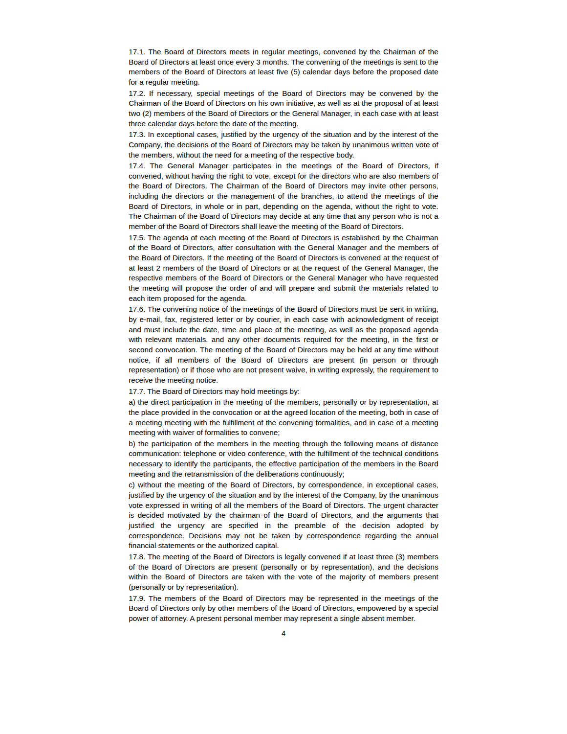17.1. The Board of Directors meets in regular meetings, convened by the Chairman of the Board of Directors at least once every 3 months. The convening of the meetings is sent to the members of the Board of Directors at least five (5) calendar days before the proposed date for a regular meeting.
17.2. If necessary, special meetings of the Board of Directors may be convened by the Chairman of the Board of Directors on his own initiative, as well as at the proposal of at least two (2) members of the Board of Directors or the General Manager, in each case with at least three calendar days before the date of the meeting.
17.3. In exceptional cases, justified by the urgency of the situation and by the interest of the Company, the decisions of the Board of Directors may be taken by unanimous written vote of the members, without the need for a meeting of the respective body.
17.4. The General Manager participates in the meetings of the Board of Directors, if convened, without having the right to vote, except for the directors who are also members of the Board of Directors. The Chairman of the Board of Directors may invite other persons, including the directors or the management of the branches, to attend the meetings of the Board of Directors, in whole or in part, depending on the agenda, without the right to vote. The Chairman of the Board of Directors may decide at any time that any person who is not a member of the Board of Directors shall leave the meeting of the Board of Directors.
17.5. The agenda of each meeting of the Board of Directors is established by the Chairman of the Board of Directors, after consultation with the General Manager and the members of the Board of Directors. If the meeting of the Board of Directors is convened at the request of at least 2 members of the Board of Directors or at the request of the General Manager, the respective members of the Board of Directors or the General Manager who have requested the meeting will propose the order of and will prepare and submit the materials related to each item proposed for the agenda.
17.6. The convening notice of the meetings of the Board of Directors must be sent in writing, by e-mail, fax, registered letter or by courier, in each case with acknowledgment of receipt and must include the date, time and place of the meeting, as well as the proposed agenda with relevant materials. and any other documents required for the meeting, in the first or second convocation. The meeting of the Board of Directors may be held at any time without notice, if all members of the Board of Directors are present (in person or through representation) or if those who are not present waive, in writing expressly, the requirement to receive the meeting notice.
17.7. The Board of Directors may hold meetings by:
a) the direct participation in the meeting of the members, personally or by representation, at the place provided in the convocation or at the agreed location of the meeting, both in case of a meeting meeting with the fulfillment of the convening formalities, and in case of a meeting meeting with waiver of formalities to convene;
b) the participation of the members in the meeting through the following means of distance communication: telephone or video conference, with the fulfillment of the technical conditions necessary to identify the participants, the effective participation of the members in the Board meeting and the retransmission of the deliberations continuously;
c) without the meeting of the Board of Directors, by correspondence, in exceptional cases, justified by the urgency of the situation and by the interest of the Company, by the unanimous vote expressed in writing of all the members of the Board of Directors. The urgent character is decided motivated by the chairman of the Board of Directors, and the arguments that justified the urgency are specified in the preamble of the decision adopted by correspondence. Decisions may not be taken by correspondence regarding the annual financial statements or the authorized capital.
17.8. The meeting of the Board of Directors is legally convened if at least three (3) members of the Board of Directors are present (personally or by representation), and the decisions within the Board of Directors are taken with the vote of the majority of members present (personally or by representation).
17.9. The members of the Board of Directors may be represented in the meetings of the Board of Directors only by other members of the Board of Directors, empowered by a special power of attorney. A present personal member may represent a single absent member.
4